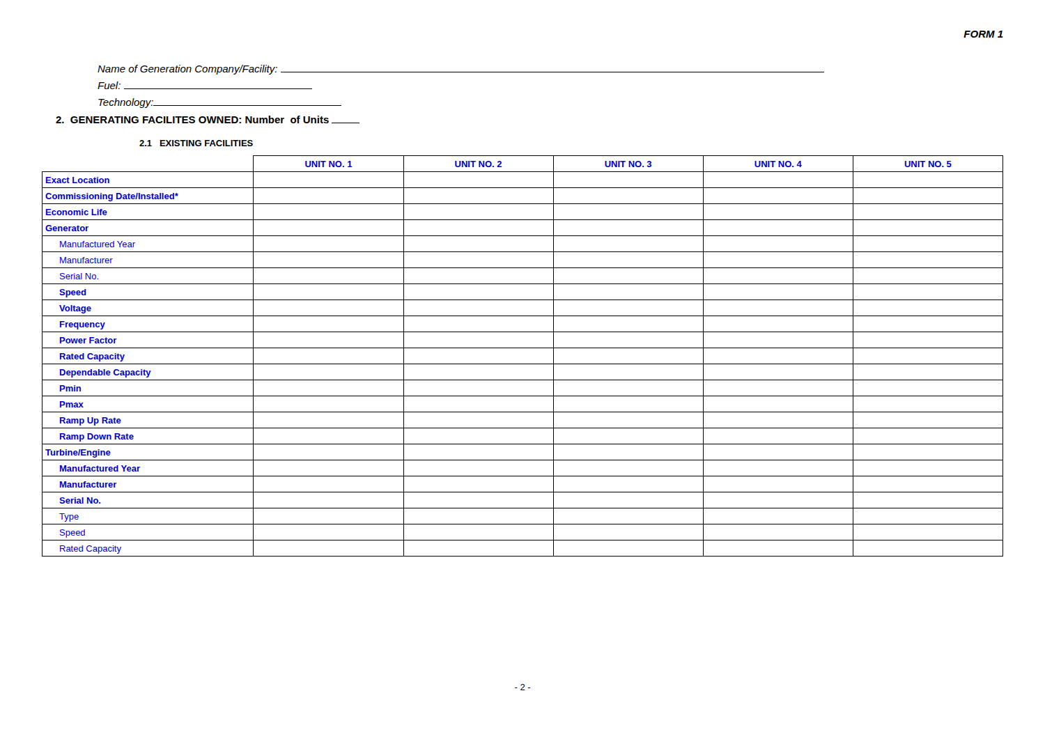FORM 1
Name of Generation Company/Facility:
Fuel:
Technology:
2. GENERATING FACILITES OWNED: Number of Units
2.1 EXISTING FACILITIES
| | UNIT NO. 1 | UNIT NO. 2 | UNIT NO. 3 | UNIT NO. 4 | UNIT NO. 5 |
| --- | --- | --- | --- | --- | --- |
| Exact Location | | | | | |
| Commissioning Date/Installed* | | | | | |
| Economic Life | | | | | |
| Generator | | | | | |
| Manufactured Year | | | | | |
| Manufacturer | | | | | |
| Serial No. | | | | | |
| Speed | | | | | |
| Voltage | | | | | |
| Frequency | | | | | |
| Power Factor | | | | | |
| Rated Capacity | | | | | |
| Dependable Capacity | | | | | |
| Pmin | | | | | |
| Pmax | | | | | |
| Ramp Up Rate | | | | | |
| Ramp Down Rate | | | | | |
| Turbine/Engine | | | | | |
| Manufactured Year | | | | | |
| Manufacturer | | | | | |
| Serial No. | | | | | |
| Type | | | | | |
| Speed | | | | | |
| Rated Capacity | | | | | |
- 2 -